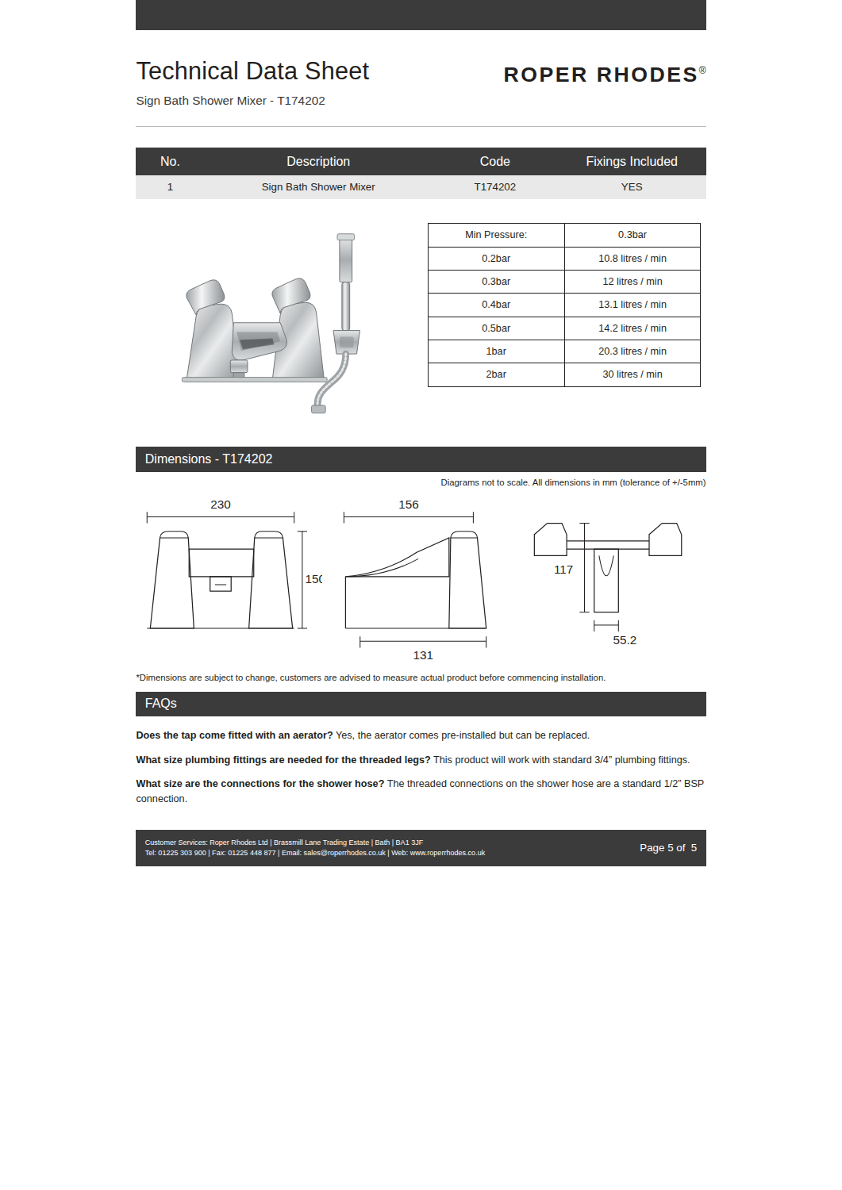Technical Data Sheet
Sign Bath Shower Mixer - T174202
ROPER RHODES®
| No. | Description | Code | Fixings Included |
| --- | --- | --- | --- |
| 1 | Sign Bath Shower Mixer | T174202 | YES |
| Min Pressure: | 0.3bar |
| 0.2bar | 10.8 litres / min |
| 0.3bar | 12 litres / min |
| 0.4bar | 13.1 litres / min |
| 0.5bar | 14.2 litres / min |
| 1bar | 20.3 litres / min |
| 2bar | 30 litres / min |
Dimensions - T174202
Diagrams not to scale. All dimensions in mm (tolerance of +/-5mm)
230 150
156 131
117 55.2
*Dimensions are subject to change, customers are advised to measure actual product before commencing installation.
FAQs
Does the tap come fitted with an aerator? Yes, the aerator comes pre-installed but can be replaced.
What size plumbing fittings are needed for the threaded legs? This product will work with standard 3/4” plumbing fittings.
What size are the connections for the shower hose? The threaded connections on the shower hose are a standard 1/2” BSP connection.
Customer Services: Roper Rhodes Ltd | Brassmill Lane Trading Estate | Bath | BA1 3JF
Tel: 01225 303 900 | Fax: 01225 448 877 | Email: sales@roperrhodes.co.uk | Web: www.roperrhodes.co.uk
Page 5 of 5